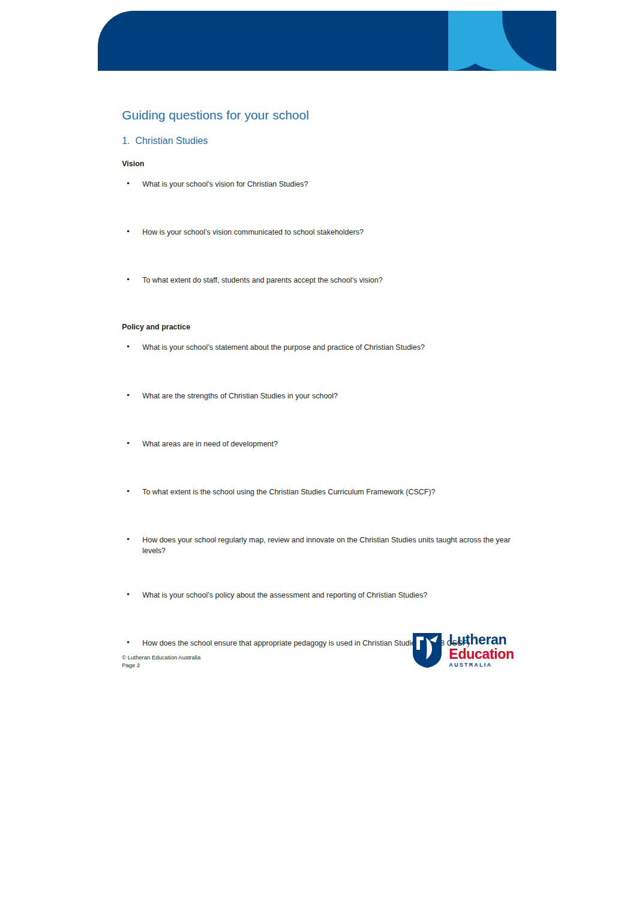Guiding questions for your school
1. Christian Studies
Vision
What is your school’s vision for Christian Studies?
How is your school’s vision communicated to school stakeholders?
To what extent do staff, students and parents accept the school’s vision?
Policy and practice
What is your school’s statement about the purpose and practice of Christian Studies?
What are the strengths of Christian Studies in your school?
What areas are in need of development?
To what extent is the school using the Christian Studies Curriculum Framework (CSCF)?
How does your school regularly map, review and innovate on the Christian Studies units taught across the year levels?
What is your school’s policy about the assessment and reporting of Christian Studies?
How does the school ensure that appropriate pedagogy is used in Christian Studies? (p 7,8 CSCF)
© Lutheran Education Australia
Page 2
Lutheran
Education
AUSTRALIA